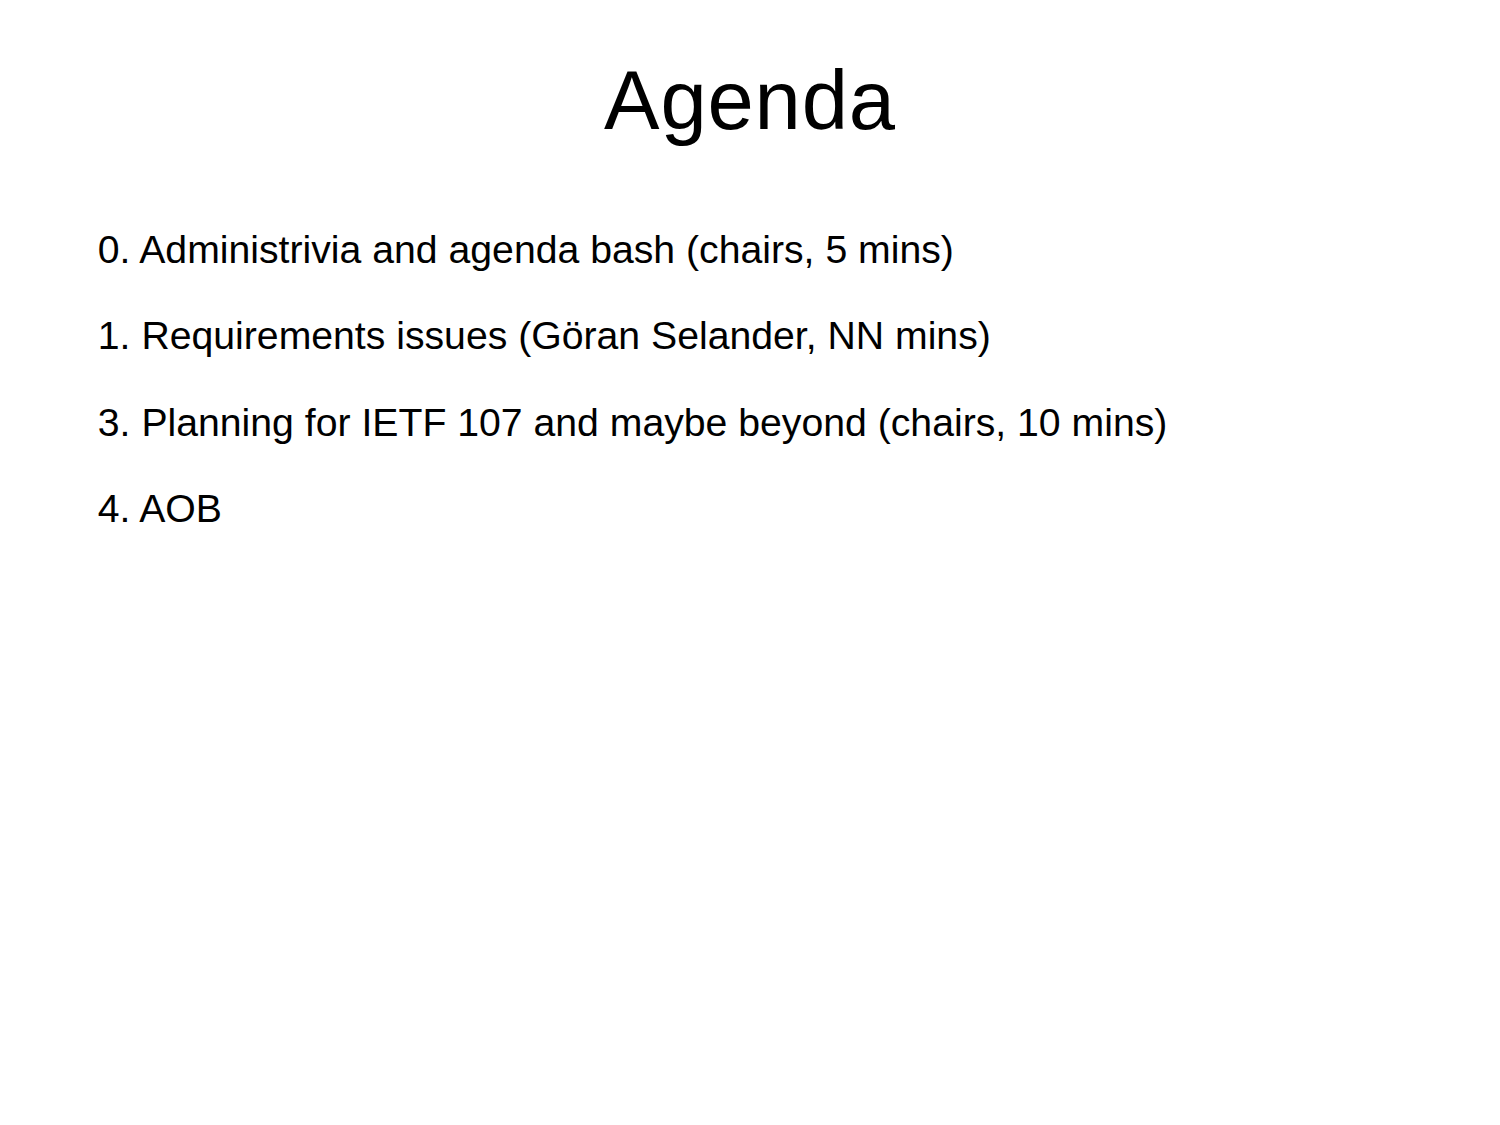Agenda
0. Administrivia and agenda bash (chairs, 5 mins)
1. Requirements issues (Göran Selander, NN mins)
3. Planning for IETF 107 and maybe beyond (chairs, 10 mins)
4. AOB